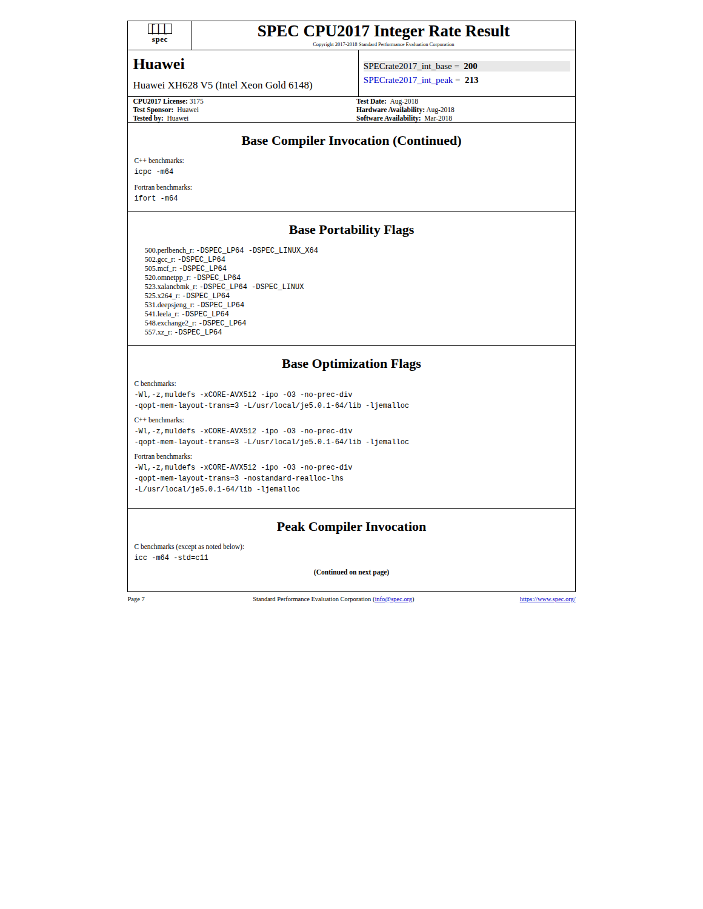⎡⎢⎣
spec
SPEC CPU2017 Integer Rate Result
Copyright 2017-2018 Standard Performance Evaluation Corporation
Huawei
Huawei XH628 V5 (Intel Xeon Gold 6148)
SPECrate2017_int_base = 200
SPECrate2017_int_peak = 213
| CPU2017 License: 3175 | Test Date: Aug-2018 |
| Test Sponsor: Huawei | Hardware Availability: Aug-2018 |
| Tested by: Huawei | Software Availability: Mar-2018 |
Base Compiler Invocation (Continued)
C++ benchmarks:
icpc -m64
Fortran benchmarks:
ifort -m64
Base Portability Flags
500.perlbench_r: -DSPEC_LP64 -DSPEC_LINUX_X64
502.gcc_r: -DSPEC_LP64
505.mcf_r: -DSPEC_LP64
520.omnetpp_r: -DSPEC_LP64
523.xalancbmk_r: -DSPEC_LP64 -DSPEC_LINUX
525.x264_r: -DSPEC_LP64
531.deepsjeng_r: -DSPEC_LP64
541.leela_r: -DSPEC_LP64
548.exchange2_r: -DSPEC_LP64
557.xz_r: -DSPEC_LP64
Base Optimization Flags
C benchmarks:
-Wl,-z,muldefs -xCORE-AVX512 -ipo -O3 -no-prec-div
-qopt-mem-layout-trans=3 -L/usr/local/je5.0.1-64/lib -ljemalloc
C++ benchmarks:
-Wl,-z,muldefs -xCORE-AVX512 -ipo -O3 -no-prec-div
-qopt-mem-layout-trans=3 -L/usr/local/je5.0.1-64/lib -ljemalloc
Fortran benchmarks:
-Wl,-z,muldefs -xCORE-AVX512 -ipo -O3 -no-prec-div
-qopt-mem-layout-trans=3 -nostandard-realloc-lhs
-L/usr/local/je5.0.1-64/lib -ljemalloc
Peak Compiler Invocation
C benchmarks (except as noted below):
icc -m64 -std=c11
(Continued on next page)
Page 7
Standard Performance Evaluation Corporation (info@spec.org)
https://www.spec.org/